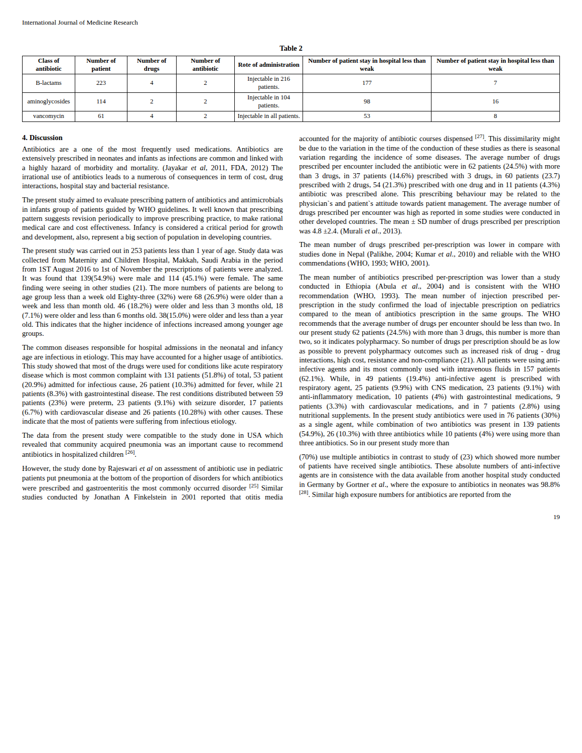International Journal of Medicine Research
Table 2
| Class of antibiotic | Number of patient | Number of drugs | Number of antibiotic | Rote of administration | Number of patient stay in hospital less than weak | Number of patient stay in hospital less than weak |
| --- | --- | --- | --- | --- | --- | --- |
| B-lactams | 223 | 4 | 2 | Injectable in 216 patients. | 177 | 7 |
| aminoglycosides | 114 | 2 | 2 | Injectable in 104 patients. | 98 | 16 |
| vancomycin | 61 | 4 | 2 | Injectable in all patients. | 53 | 8 |
4. Discussion
Antibiotics are a one of the most frequently used medications. Antibiotics are extensively prescribed in neonates and infants as infections are common and linked with a highly hazard of morbidity and mortality. (Jayakar et al, 2011, FDA, 2012) The irrational use of antibiotics leads to a numerous of consequences in term of cost, drug interactions, hospital stay and bacterial resistance.
The present study aimed to evaluate prescribing pattern of antibiotics and antimicrobials in infants group of patients guided by WHO guidelines. It well known that prescribing pattern suggests revision periodically to improve prescribing practice, to make rational medical care and cost effectiveness. Infancy is considered a critical period for growth and development, also, represent a big section of population in developing countries.
The present study was carried out in 253 patients less than 1 year of age. Study data was collected from Maternity and Children Hospital, Makkah, Saudi Arabia in the period from 1ST August 2016 to 1st of November the prescriptions of patients were analyzed. It was found that 139(54.9%) were male and 114 (45.1%) were female. The same finding were seeing in other studies (21). The more numbers of patients are belong to age group less than a week old Eighty-three (32%) were 68 (26.9%) were older than a week and less than month old. 46 (18.2%) were older and less than 3 months old, 18 (7.1%) were older and less than 6 months old. 38(15.0%) were older and less than a year old. This indicates that the higher incidence of infections increased among younger age groups.
The common diseases responsible for hospital admissions in the neonatal and infancy age are infectious in etiology. This may have accounted for a higher usage of antibiotics. This study showed that most of the drugs were used for conditions like acute respiratory disease which is most common complaint with 131 patients (51.8%) of total, 53 patient (20.9%) admitted for infectious cause, 26 patient (10.3%) admitted for fever, while 21 patients (8.3%) with gastrointestinal disease. The rest conditions distributed between 59 patients (23%) were preterm, 23 patients (9.1%) with seizure disorder, 17 patients (6.7%) with cardiovascular disease and 26 patients (10.28%) with other causes. These indicate that the most of patients were suffering from infectious etiology.
The data from the present study were compatible to the study done in USA which revealed that community acquired pneumonia was an important cause to recommend antibiotics in hospitalized children [26].
However, the study done by Rajeswari et al on assessment of antibiotic use in pediatric patients put pneumonia at the bottom of the proportion of disorders for which antibiotics were prescribed and gastroenteritis the most commonly occurred disorder [25] Similar studies conducted by Jonathan A Finkelstein in 2001 reported that otitis media accounted for the majority of antibiotic courses dispensed [27]. This dissimilarity might be due to the variation in the time of the conduction of these studies as there is seasonal variation regarding the incidence of some diseases. The average number of drugs prescribed per encounter included the antibiotic were in 62 patients (24.5%) with more than 3 drugs, in 37 patients (14.6%) prescribed with 3 drugs, in 60 patients (23.7) prescribed with 2 drugs, 54 (21.3%) prescribed with one drug and in 11 patients (4.3%) antibiotic was prescribed alone. This prescribing behaviour may be related to the physician`s and patient`s attitude towards patient management. The average number of drugs prescribed per encounter was high as reported in some studies were conducted in other developed countries. The mean ± SD number of drugs prescribed per prescription was 4.8 ±2.4. (Murali et al., 2013).
The mean number of drugs prescribed per-prescription was lower in compare with studies done in Nepal (Palikhe, 2004; Kumar et al., 2010) and reliable with the WHO commendations (WHO, 1993; WHO, 2001).
The mean number of antibiotics prescribed per-prescription was lower than a study conducted in Ethiopia (Abula et al., 2004) and is consistent with the WHO recommendation (WHO, 1993). The mean number of injection prescribed per-prescription in the study confirmed the load of injectable prescription on pediatrics compared to the mean of antibiotics prescription in the same groups. The WHO recommends that the average number of drugs per encounter should be less than two. In our present study 62 patients (24.5%) with more than 3 drugs, this number is more than two, so it indicates polypharmacy. So number of drugs per prescription should be as low as possible to prevent polypharmacy outcomes such as increased risk of drug - drug interactions, high cost, resistance and non-compliance (21). All patients were using anti-infective agents and its most commonly used with intravenous fluids in 157 patients (62.1%). While, in 49 patients (19.4%) anti-infective agent is prescribed with respiratory agent, 25 patients (9.9%) with CNS medication, 23 patients (9.1%) with anti-inflammatory medication, 10 patients (4%) with gastrointestinal medications, 9 patients (3.3%) with cardiovascular medications, and in 7 patients (2.8%) using nutritional supplements. In the present study antibiotics were used in 76 patients (30%) as a single agent, while combination of two antibiotics was present in 139 patients (54.9%), 26 (10.3%) with three antibiotics while 10 patients (4%) were using more than three antibiotics. So in our present study more than
(70%) use multiple antibiotics in contrast to study of (23) which showed more number of patients have received single antibiotics. These absolute numbers of anti-infective agents are in consistence with the data available from another hospital study conducted in Germany by Gortner et al., where the exposure to antibiotics in neonates was 98.8% [28]. Similar high exposure numbers for antibiotics are reported from the
19